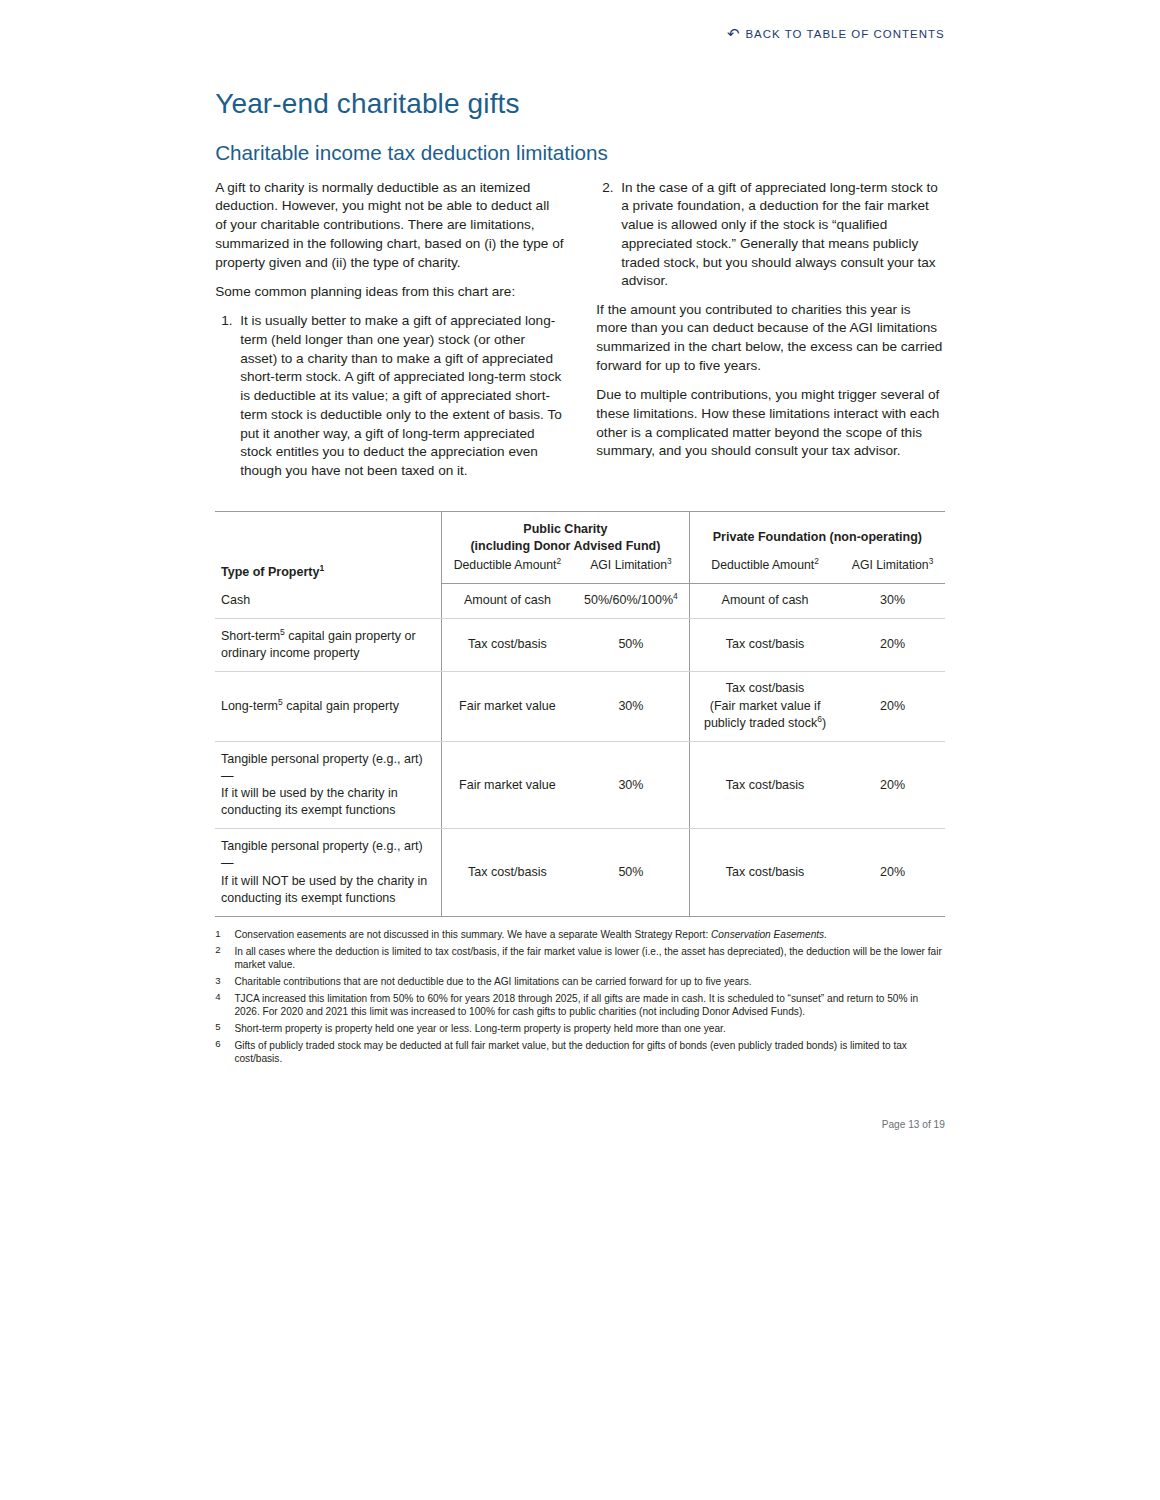↶Back to table of contents
Year-end charitable gifts
Charitable income tax deduction limitations
A gift to charity is normally deductible as an itemized deduction. However, you might not be able to deduct all of your charitable contributions. There are limitations, summarized in the following chart, based on (i) the type of property given and (ii) the type of charity.
Some common planning ideas from this chart are:
It is usually better to make a gift of appreciated long-term (held longer than one year) stock (or other asset) to a charity than to make a gift of appreciated short-term stock. A gift of appreciated long-term stock is deductible at its value; a gift of appreciated short-term stock is deductible only to the extent of basis. To put it another way, a gift of long-term appreciated stock entitles you to deduct the appreciation even though you have not been taxed on it.
In the case of a gift of appreciated long-term stock to a private foundation, a deduction for the fair market value is allowed only if the stock is “qualified appreciated stock.” Generally that means publicly traded stock, but you should always consult your tax advisor.
If the amount you contributed to charities this year is more than you can deduct because of the AGI limitations summarized in the chart below, the excess can be carried forward for up to five years.
Due to multiple contributions, you might trigger several of these limitations. How these limitations interact with each other is a complicated matter beyond the scope of this summary, and you should consult your tax advisor.
| Type of Property 1 | Public Charity (including Donor Advised Fund) | Private Foundation (non-operating) |
| --- | --- | --- |
| Deductible Amount 2 | AGI Limitation 3 | Deductible Amount 2 | AGI Limitation 3 |
| Cash | Amount of cash | 50%/60%/100% 4 | Amount of cash | 30% |
| Short-term 5 capital gain property or ordinary income property | Tax cost/basis | 50% | Tax cost/basis | 20% |
| Long-term 5 capital gain property | Fair market value | 30% | Tax cost/basis (Fair market value if publicly traded stock 6 ) | 20% |
| Tangible personal property (e.g., art) — If it will be used by the charity in conducting its exempt functions | Fair market value | 30% | Tax cost/basis | 20% |
| Tangible personal property (e.g., art) — If it will NOT be used by the charity in conducting its exempt functions | Tax cost/basis | 50% | Tax cost/basis | 20% |
1 Conservation easements are not discussed in this summary. We have a separate Wealth Strategy Report: Conservation Easements.
2 In all cases where the deduction is limited to tax cost/basis, if the fair market value is lower (i.e., the asset has depreciated), the deduction will be the lower fair market value.
3 Charitable contributions that are not deductible due to the AGI limitations can be carried forward for up to five years.
4 TJCA increased this limitation from 50% to 60% for years 2018 through 2025, if all gifts are made in cash. It is scheduled to “sunset” and return to 50% in 2026. For 2020 and 2021 this limit was increased to 100% for cash gifts to public charities (not including Donor Advised Funds).
5 Short-term property is property held one year or less. Long-term property is property held more than one year.
6 Gifts of publicly traded stock may be deducted at full fair market value, but the deduction for gifts of bonds (even publicly traded bonds) is limited to tax cost/basis.
Page 13 of 19